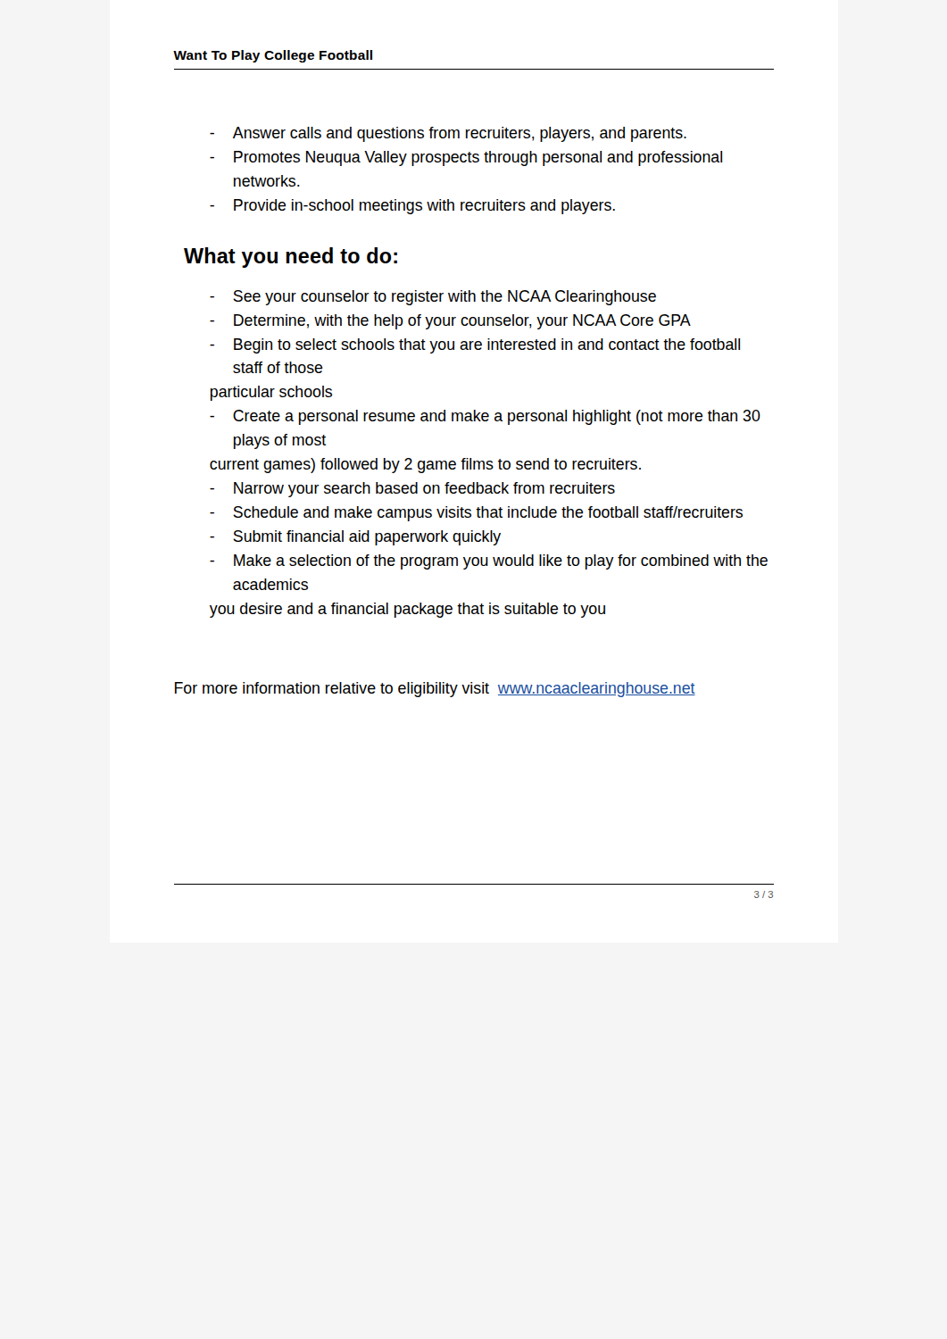Want To Play College Football
Answer calls and questions from recruiters, players, and parents.
Promotes Neuqua Valley prospects through personal and professional networks.
Provide in-school meetings with recruiters and players.
What you need to do:
See your counselor to register with the NCAA Clearinghouse
Determine, with the help of your counselor, your NCAA Core GPA
Begin to select schools that you are interested in and contact the football staff of thoseparticular schools
Create a personal resume and make a personal highlight (not more than 30 plays of mostcurrent games) followed by 2 game films to send to recruiters.
Narrow your search based on feedback from recruiters
Schedule and make campus visits that include the football staff/recruiters
Submit financial aid paperwork quickly
Make a selection of the program you would like to play for combined with the academicsyou desire and a financial package that is suitable to you
For more information relative to eligibility visit www.ncaaclearinghouse.net
3 / 3